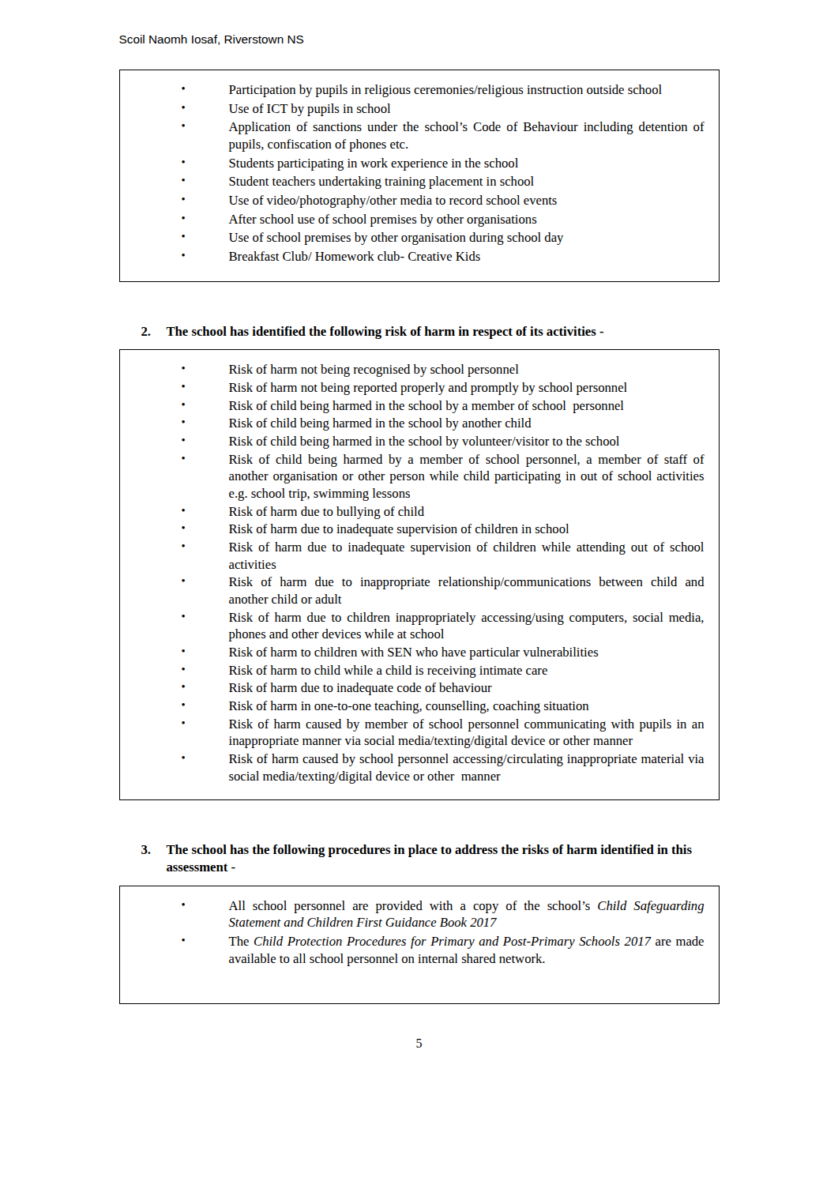Scoil Naomh Iosaf, Riverstown NS
Participation by pupils in religious ceremonies/religious instruction outside school
Use of ICT by pupils in school
Application of sanctions under the school’s Code of Behaviour including detention of pupils, confiscation of phones etc.
Students participating in work experience in the school
Student teachers undertaking training placement in school
Use of video/photography/other media to record school events
After school use of school premises by other organisations
Use of school premises by other organisation during school day
Breakfast Club/ Homework club- Creative Kids
2. The school has identified the following risk of harm in respect of its activities -
Risk of harm not being recognised by school personnel
Risk of harm not being reported properly and promptly by school personnel
Risk of child being harmed in the school by a member of school personnel
Risk of child being harmed in the school by another child
Risk of child being harmed in the school by volunteer/visitor to the school
Risk of child being harmed by a member of school personnel, a member of staff of another organisation or other person while child participating in out of school activities e.g. school trip, swimming lessons
Risk of harm due to bullying of child
Risk of harm due to inadequate supervision of children in school
Risk of harm due to inadequate supervision of children while attending out of school activities
Risk of harm due to inappropriate relationship/communications between child and another child or adult
Risk of harm due to children inappropriately accessing/using computers, social media, phones and other devices while at school
Risk of harm to children with SEN who have particular vulnerabilities
Risk of harm to child while a child is receiving intimate care
Risk of harm due to inadequate code of behaviour
Risk of harm in one-to-one teaching, counselling, coaching situation
Risk of harm caused by member of school personnel communicating with pupils in an inappropriate manner via social media/texting/digital device or other manner
Risk of harm caused by school personnel accessing/circulating inappropriate material via social media/texting/digital device or other manner
3. The school has the following procedures in place to address the risks of harm identified in this assessment -
All school personnel are provided with a copy of the school’s Child Safeguarding Statement and Children First Guidance Book 2017
The Child Protection Procedures for Primary and Post-Primary Schools 2017 are made available to all school personnel on internal shared network.
5